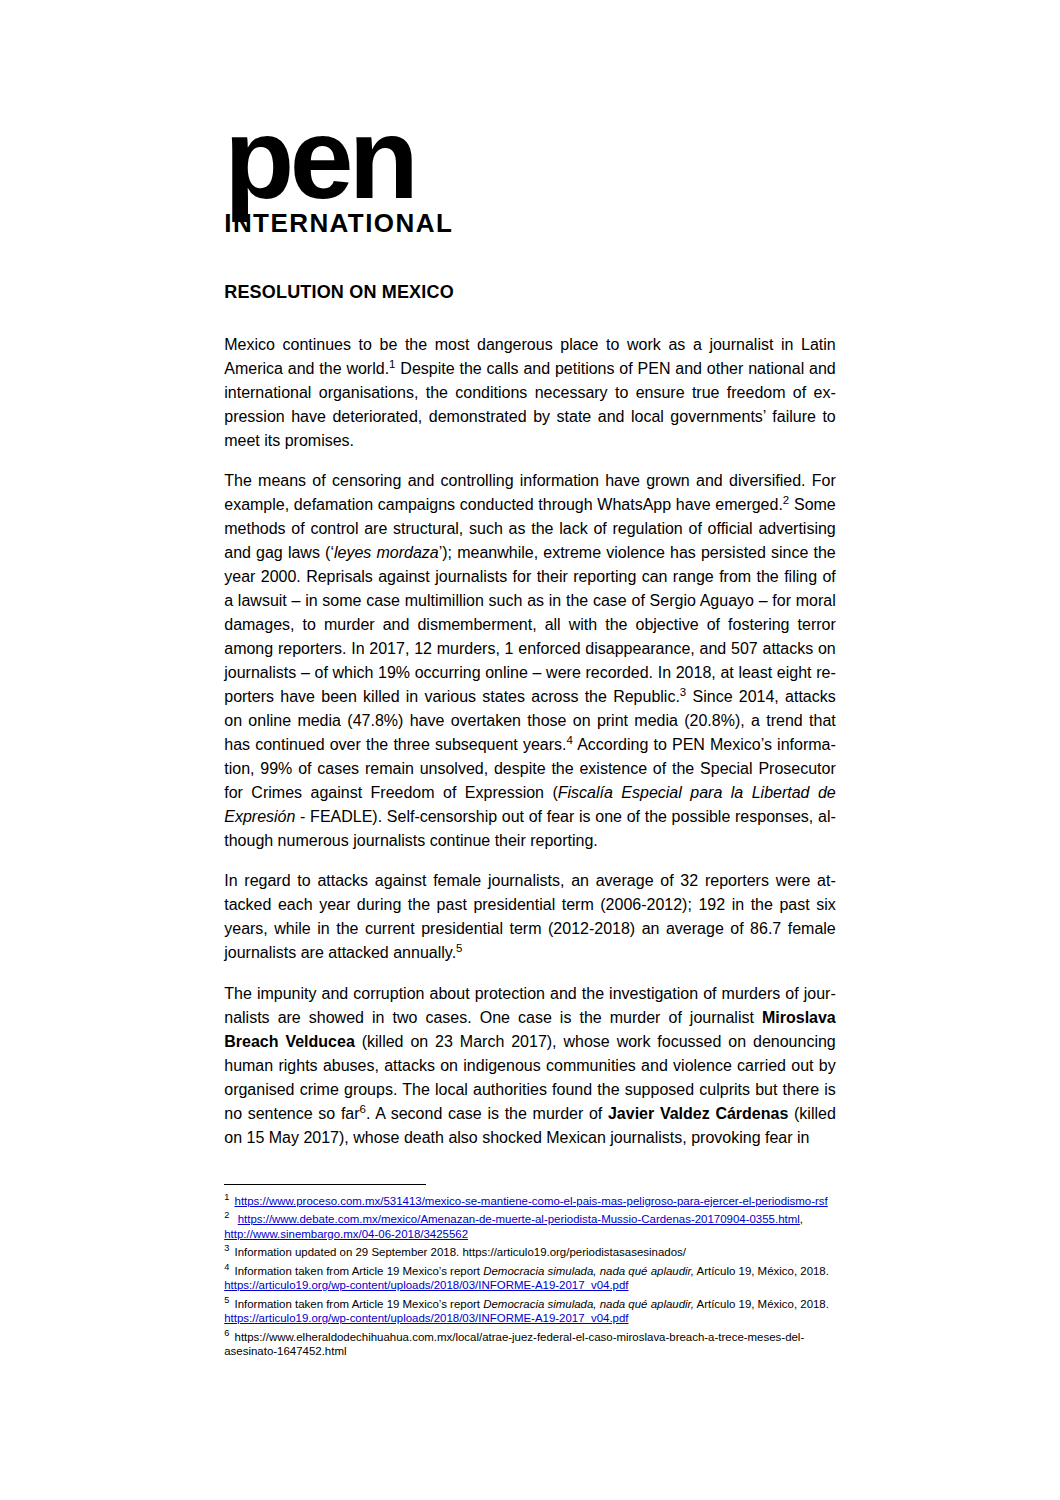pen INTERNATIONAL
RESOLUTION ON MEXICO
Mexico continues to be the most dangerous place to work as a journalist in Latin America and the world.1 Despite the calls and petitions of PEN and other national and international organisations, the conditions necessary to ensure true freedom of expression have deteriorated, demonstrated by state and local governments’ failure to meet its promises.
The means of censoring and controlling information have grown and diversified. For example, defamation campaigns conducted through WhatsApp have emerged.2 Some methods of control are structural, such as the lack of regulation of official advertising and gag laws (‘leyes mordaza’); meanwhile, extreme violence has persisted since the year 2000. Reprisals against journalists for their reporting can range from the filing of a lawsuit – in some case multimillion such as in the case of Sergio Aguayo – for moral damages, to murder and dismemberment, all with the objective of fostering terror among reporters. In 2017, 12 murders, 1 enforced disappearance, and 507 attacks on journalists – of which 19% occurring online – were recorded. In 2018, at least eight reporters have been killed in various states across the Republic.3 Since 2014, attacks on online media (47.8%) have overtaken those on print media (20.8%), a trend that has continued over the three subsequent years.4 According to PEN Mexico’s information, 99% of cases remain unsolved, despite the existence of the Special Prosecutor for Crimes against Freedom of Expression (Fiscalía Especial para la Libertad de Expresión - FEADLE). Self-censorship out of fear is one of the possible responses, although numerous journalists continue their reporting.
In regard to attacks against female journalists, an average of 32 reporters were attacked each year during the past presidential term (2006-2012); 192 in the past six years, while in the current presidential term (2012-2018) an average of 86.7 female journalists are attacked annually.5
The impunity and corruption about protection and the investigation of murders of journalists are showed in two cases. One case is the murder of journalist Miroslava Breach Velducea (killed on 23 March 2017), whose work focussed on denouncing human rights abuses, attacks on indigenous communities and violence carried out by organised crime groups. The local authorities found the supposed culprits but there is no sentence so far6. A second case is the murder of Javier Valdez Cárdenas (killed on 15 May 2017), whose death also shocked Mexican journalists, provoking fear in
1 https://www.proceso.com.mx/531413/mexico-se-mantiene-como-el-pais-mas-peligroso-para-ejercer-el-periodismo-rsf
2 https://www.debate.com.mx/mexico/Amenazan-de-muerte-al-periodista-Mussio-Cardenas-20170904-0355.html, http://www.sinembargo.mx/04-06-2018/3425562
3 Information updated on 29 September 2018. https://articulo19.org/periodistasasesinados/
4 Information taken from Article 19 Mexico’s report Democracia simulada, nada qué aplaudir, Artículo 19, México, 2018. https://articulo19.org/wp-content/uploads/2018/03/INFORME-A19-2017_v04.pdf
5 Information taken from Article 19 Mexico’s report Democracia simulada, nada qué aplaudir, Artículo 19, México, 2018. https://articulo19.org/wp-content/uploads/2018/03/INFORME-A19-2017_v04.pdf
6 https://www.elheraldodechihuahua.com.mx/local/atrae-juez-federal-el-caso-miroslava-breach-a-trece-meses-del-asesinato-1647452.html